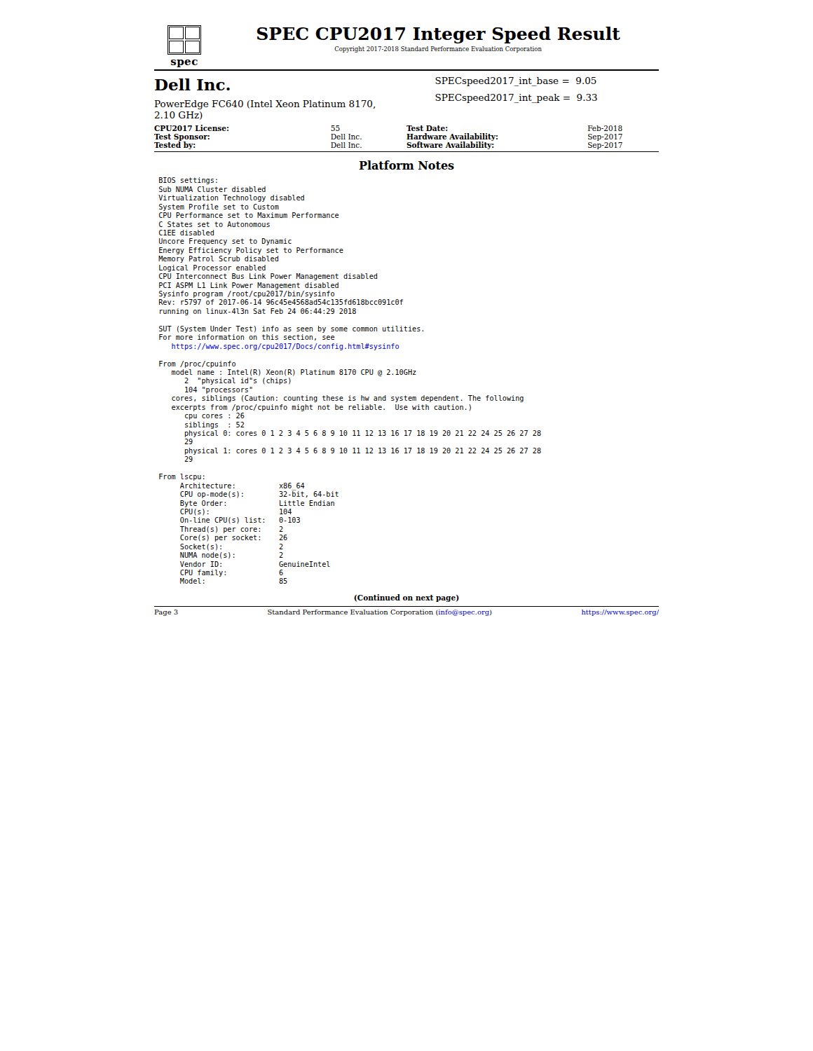spec
SPEC CPU2017 Integer Speed Result
Copyright 2017-2018 Standard Performance Evaluation Corporation
Dell Inc.
PowerEdge FC640 (Intel Xeon Platinum 8170,
2.10 GHz)
SPECspeed2017_int_base = 9.05
SPECspeed2017_int_peak = 9.33
| CPU2017 License: | 55 |
| Test Sponsor: | Dell Inc. |
| Tested by: | Dell Inc. |
| Test Date: | Feb-2018 |
| Hardware Availability: | Sep-2017 |
| Software Availability: | Sep-2017 |
Platform Notes
 BIOS settings:
 Sub NUMA Cluster disabled
 Virtualization Technology disabled
 System Profile set to Custom
 CPU Performance set to Maximum Performance
 C States set to Autonomous
 C1EE disabled
 Uncore Frequency set to Dynamic
 Energy Efficiency Policy set to Performance
 Memory Patrol Scrub disabled
 Logical Processor enabled
 CPU Interconnect Bus Link Power Management disabled
 PCI ASPM L1 Link Power Management disabled
 Sysinfo program /root/cpu2017/bin/sysinfo
 Rev: r5797 of 2017-06-14 96c45e4568ad54c135fd618bcc091c0f
 running on linux-4l3n Sat Feb 24 06:44:29 2018

 SUT (System Under Test) info as seen by some common utilities.
 For more information on this section, see
    https://www.spec.org/cpu2017/Docs/config.html#sysinfo

 From /proc/cpuinfo
    model name : Intel(R) Xeon(R) Platinum 8170 CPU @ 2.10GHz
       2  "physical id"s (chips)
       104 "processors"
    cores, siblings (Caution: counting these is hw and system dependent. The following
    excerpts from /proc/cpuinfo might not be reliable.  Use with caution.)
       cpu cores : 26
       siblings  : 52
       physical 0: cores 0 1 2 3 4 5 6 8 9 10 11 12 13 16 17 18 19 20 21 22 24 25 26 27 28
       29
       physical 1: cores 0 1 2 3 4 5 6 8 9 10 11 12 13 16 17 18 19 20 21 22 24 25 26 27 28
       29

 From lscpu:
      Architecture:          x86_64
      CPU op-mode(s):        32-bit, 64-bit
      Byte Order:            Little Endian
      CPU(s):                104
      On-line CPU(s) list:   0-103
      Thread(s) per core:    2
      Core(s) per socket:    26
      Socket(s):             2
      NUMA node(s):          2
      Vendor ID:             GenuineIntel
      CPU family:            6
      Model:                 85
(Continued on next page)
Page 3
Standard Performance Evaluation Corporation (info@spec.org)
https://www.spec.org/